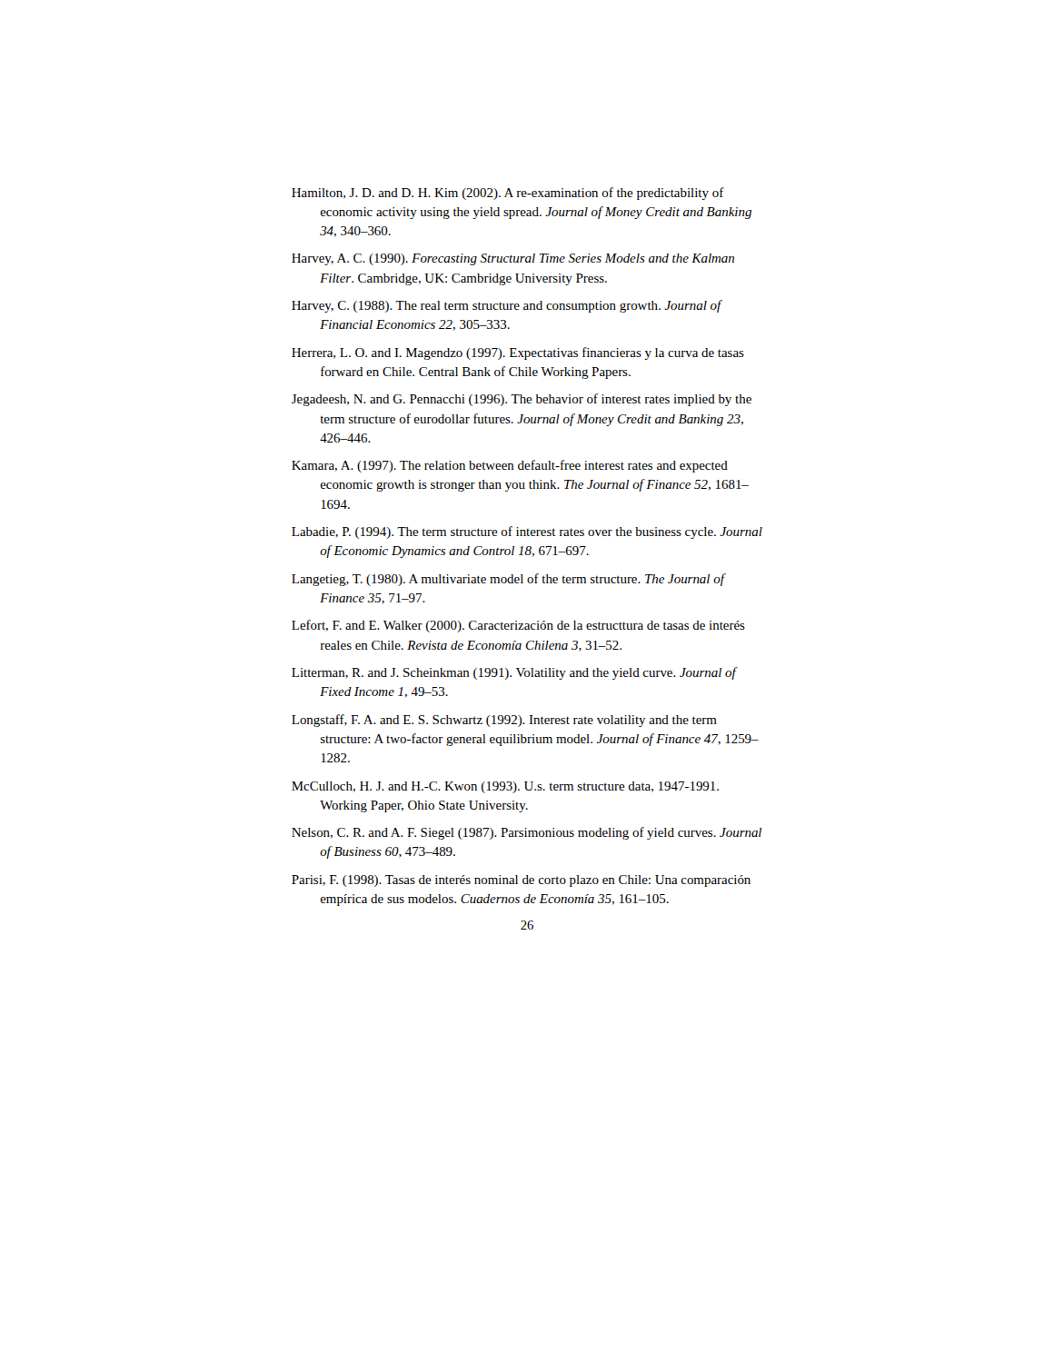Hamilton, J. D. and D. H. Kim (2002). A re-examination of the predictability of economic activity using the yield spread. Journal of Money Credit and Banking 34, 340–360.
Harvey, A. C. (1990). Forecasting Structural Time Series Models and the Kalman Filter. Cambridge, UK: Cambridge University Press.
Harvey, C. (1988). The real term structure and consumption growth. Journal of Financial Economics 22, 305–333.
Herrera, L. O. and I. Magendzo (1997). Expectativas financieras y la curva de tasas forward en Chile. Central Bank of Chile Working Papers.
Jegadeesh, N. and G. Pennacchi (1996). The behavior of interest rates implied by the term structure of eurodollar futures. Journal of Money Credit and Banking 23, 426–446.
Kamara, A. (1997). The relation between default-free interest rates and expected economic growth is stronger than you think. The Journal of Finance 52, 1681–1694.
Labadie, P. (1994). The term structure of interest rates over the business cycle. Journal of Economic Dynamics and Control 18, 671–697.
Langetieg, T. (1980). A multivariate model of the term structure. The Journal of Finance 35, 71–97.
Lefort, F. and E. Walker (2000). Caracterización de la estructtura de tasas de interés reales en Chile. Revista de Economía Chilena 3, 31–52.
Litterman, R. and J. Scheinkman (1991). Volatility and the yield curve. Journal of Fixed Income 1, 49–53.
Longstaff, F. A. and E. S. Schwartz (1992). Interest rate volatility and the term structure: A two-factor general equilibrium model. Journal of Finance 47, 1259–1282.
McCulloch, H. J. and H.-C. Kwon (1993). U.s. term structure data, 1947-1991. Working Paper, Ohio State University.
Nelson, C. R. and A. F. Siegel (1987). Parsimonious modeling of yield curves. Journal of Business 60, 473–489.
Parisi, F. (1998). Tasas de interés nominal de corto plazo en Chile: Una comparación empírica de sus modelos. Cuadernos de Economía 35, 161–105.
26